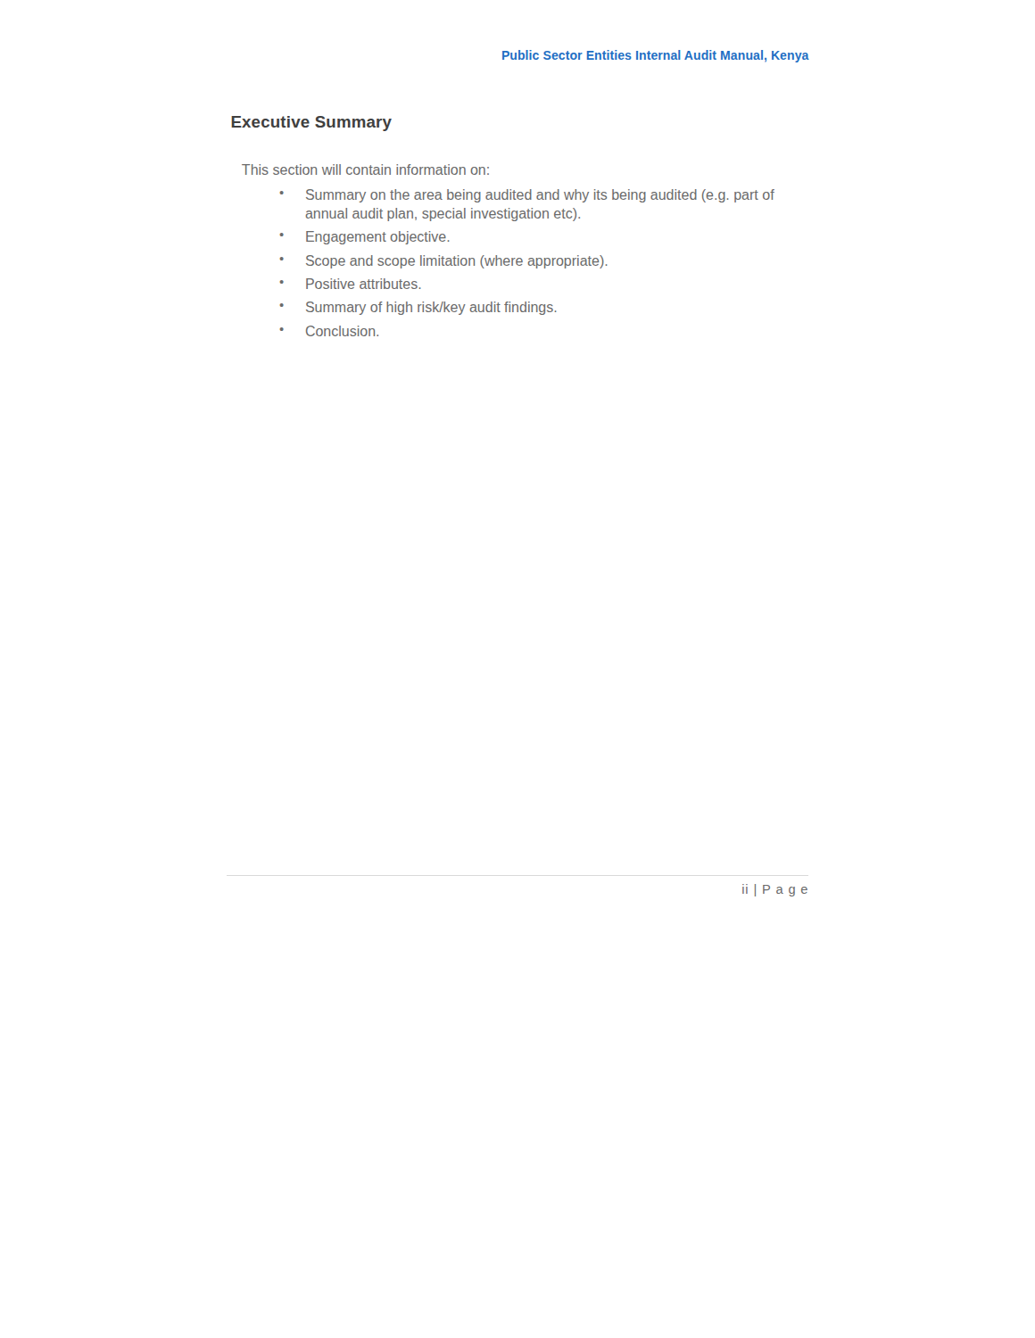Public Sector Entities Internal Audit Manual, Kenya
Executive Summary
This section will contain information on:
Summary on the area being audited and why its being audited (e.g. part of annual audit plan, special investigation etc).
Engagement objective.
Scope and scope limitation (where appropriate).
Positive attributes.
Summary of high risk/key audit findings.
Conclusion.
ii | P a g e